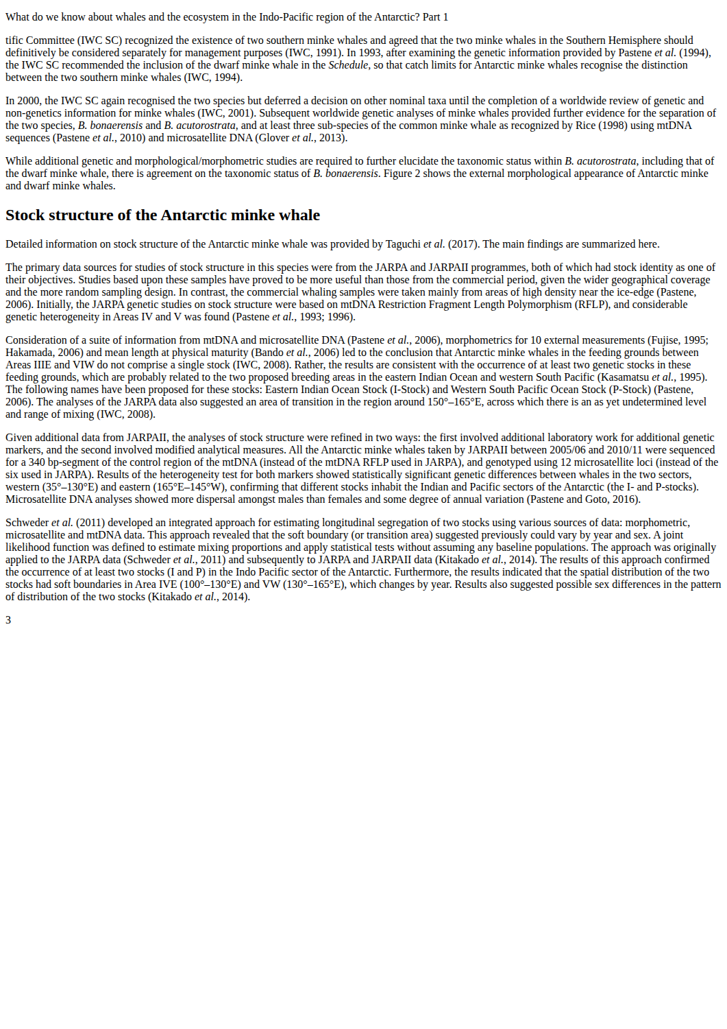What do we know about whales and the ecosystem in the Indo-Pacific region of the Antarctic? Part 1
tific Committee (IWC SC) recognized the existence of two southern minke whales and agreed that the two minke whales in the Southern Hemisphere should definitively be considered separately for management purposes (IWC, 1991). In 1993, after examining the genetic information provided by Pastene et al. (1994), the IWC SC recommended the inclusion of the dwarf minke whale in the Schedule, so that catch limits for Antarctic minke whales recognise the distinction between the two southern minke whales (IWC, 1994).
In 2000, the IWC SC again recognised the two species but deferred a decision on other nominal taxa until the completion of a worldwide review of genetic and non-genetics information for minke whales (IWC, 2001). Subsequent worldwide genetic analyses of minke whales provided further evidence for the separation of the two species, B. bonaerensis and B. acutorostrata, and at least three sub-species of the common minke whale as recognized by Rice (1998) using mtDNA sequences (Pastene et al., 2010) and microsatellite DNA (Glover et al., 2013).
While additional genetic and morphological/morphometric studies are required to further elucidate the taxonomic status within B. acutorostrata, including that of the dwarf minke whale, there is agreement on the taxonomic status of B. bonaerensis. Figure 2 shows the external morphological appearance of Antarctic minke and dwarf minke whales.
Stock structure of the Antarctic minke whale
Detailed information on stock structure of the Antarctic minke whale was provided by Taguchi et al. (2017). The main findings are summarized here.
The primary data sources for studies of stock structure in this species were from the JARPA and JARPAII programmes, both of which had stock identity as one of their objectives. Studies based upon these samples have proved to be more useful than those from the commercial period, given the wider geographical coverage and the more random sampling design. In contrast, the commercial whaling samples were taken mainly from areas of high density near the ice-edge (Pastene, 2006). Initially, the JARPA genetic studies on stock structure were based on mtDNA Restriction Fragment Length Polymorphism (RFLP), and considerable genetic heterogeneity in Areas IV and V was found (Pastene et al., 1993; 1996).
Consideration of a suite of information from mtDNA and microsatellite DNA (Pastene et al., 2006), morphometrics for 10 external measurements (Fujise, 1995; Hakamada, 2006) and mean length at physical maturity (Bando et al., 2006) led to the conclusion that Antarctic minke whales in the feeding grounds between Areas IIIE and VIW do not comprise a single stock (IWC, 2008). Rather, the results are consistent with the occurrence of at least two genetic stocks in these feeding grounds, which are probably related to the two proposed breeding areas in the eastern Indian Ocean and western South Pacific (Kasamatsu et al., 1995). The following names have been proposed for these stocks: Eastern Indian Ocean Stock (I-Stock) and Western South Pacific Ocean Stock (P-Stock) (Pastene, 2006). The analyses of the JARPA data also suggested an area of transition in the region around 150°–165°E, across which there is an as yet undetermined level and range of mixing (IWC, 2008).
Given additional data from JARPAII, the analyses of stock structure were refined in two ways: the first involved additional laboratory work for additional genetic markers, and the second involved modified analytical measures. All the Antarctic minke whales taken by JARPAII between 2005/06 and 2010/11 were sequenced for a 340 bp-segment of the control region of the mtDNA (instead of the mtDNA RFLP used in JARPA), and genotyped using 12 microsatellite loci (instead of the six used in JARPA). Results of the heterogeneity test for both markers showed statistically significant genetic differences between whales in the two sectors, western (35°–130°E) and eastern (165°E–145°W), confirming that different stocks inhabit the Indian and Pacific sectors of the Antarctic (the I- and P-stocks). Microsatellite DNA analyses showed more dispersal amongst males than females and some degree of annual variation (Pastene and Goto, 2016).
Schweder et al. (2011) developed an integrated approach for estimating longitudinal segregation of two stocks using various sources of data: morphometric, microsatellite and mtDNA data. This approach revealed that the soft boundary (or transition area) suggested previously could vary by year and sex. A joint likelihood function was defined to estimate mixing proportions and apply statistical tests without assuming any baseline populations. The approach was originally applied to the JARPA data (Schweder et al., 2011) and subsequently to JARPA and JARPAII data (Kitakado et al., 2014). The results of this approach confirmed the occurrence of at least two stocks (I and P) in the Indo Pacific sector of the Antarctic. Furthermore, the results indicated that the spatial distribution of the two stocks had soft boundaries in Area IVE (100°–130°E) and VW (130°–165°E), which changes by year. Results also suggested possible sex differences in the pattern of distribution of the two stocks (Kitakado et al., 2014).
3